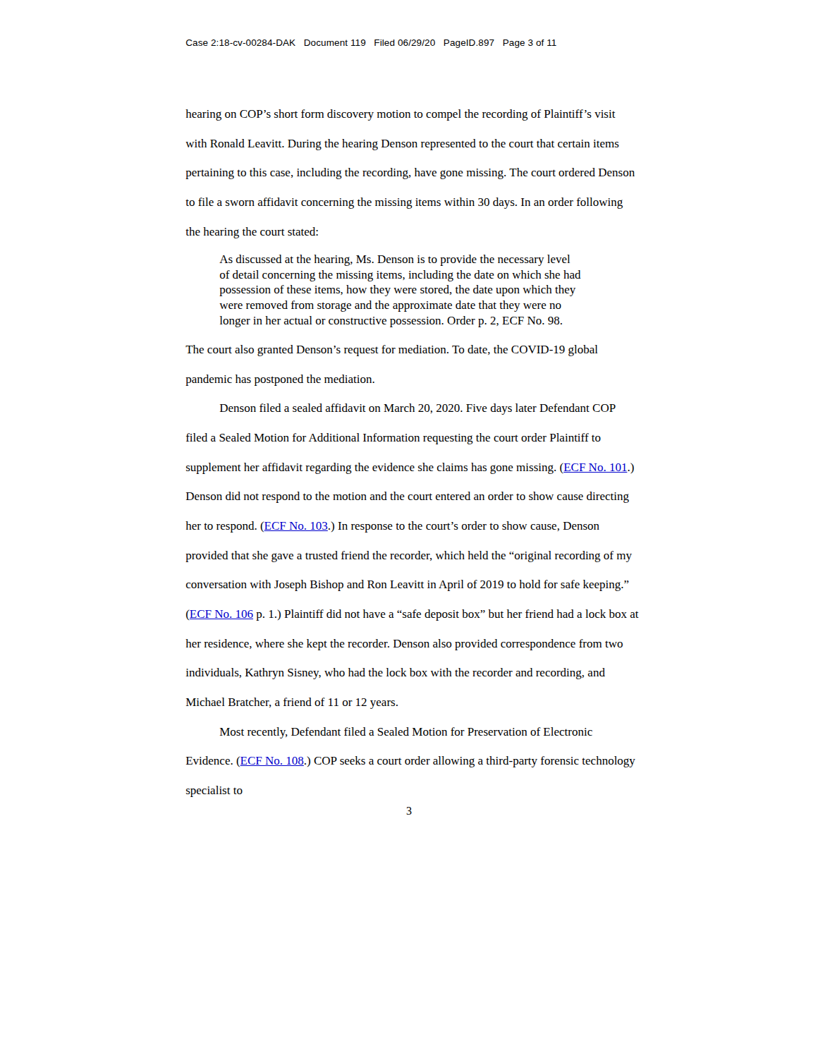Case 2:18-cv-00284-DAK Document 119 Filed 06/29/20 PageID.897 Page 3 of 11
hearing on COP’s short form discovery motion to compel the recording of Plaintiff’s visit with Ronald Leavitt. During the hearing Denson represented to the court that certain items pertaining to this case, including the recording, have gone missing. The court ordered Denson to file a sworn affidavit concerning the missing items within 30 days. In an order following the hearing the court stated:
As discussed at the hearing, Ms. Denson is to provide the necessary level of detail concerning the missing items, including the date on which she had possession of these items, how they were stored, the date upon which they were removed from storage and the approximate date that they were no longer in her actual or constructive possession. Order p. 2, ECF No. 98.
The court also granted Denson’s request for mediation. To date, the COVID-19 global pandemic has postponed the mediation.
Denson filed a sealed affidavit on March 20, 2020. Five days later Defendant COP filed a Sealed Motion for Additional Information requesting the court order Plaintiff to supplement her affidavit regarding the evidence she claims has gone missing. (ECF No. 101.) Denson did not respond to the motion and the court entered an order to show cause directing her to respond. (ECF No. 103.) In response to the court’s order to show cause, Denson provided that she gave a trusted friend the recorder, which held the “original recording of my conversation with Joseph Bishop and Ron Leavitt in April of 2019 to hold for safe keeping.” (ECF No. 106 p. 1.) Plaintiff did not have a “safe deposit box” but her friend had a lock box at her residence, where she kept the recorder. Denson also provided correspondence from two individuals, Kathryn Sisney, who had the lock box with the recorder and recording, and Michael Bratcher, a friend of 11 or 12 years.
Most recently, Defendant filed a Sealed Motion for Preservation of Electronic Evidence. (ECF No. 108.) COP seeks a court order allowing a third-party forensic technology specialist to
3